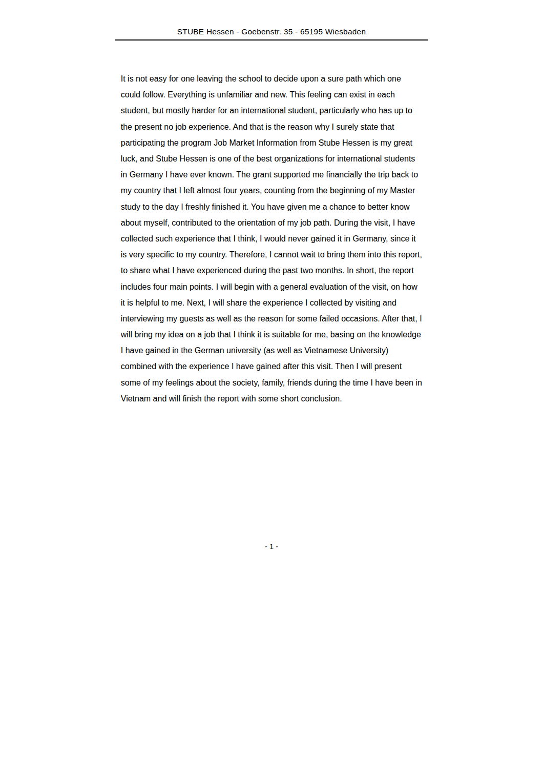STUBE Hessen - Goebenstr. 35 - 65195 Wiesbaden
It is not easy for one leaving the school to decide upon a sure path which one could follow. Everything is unfamiliar and new. This feeling can exist in each student, but mostly harder for an international student, particularly who has up to the present no job experience. And that is the reason why I surely state that participating the program Job Market Information from Stube Hessen is my great luck, and Stube Hessen is one of the best organizations for international students in Germany I have ever known. The grant supported me financially the trip back to my country that I left almost four years, counting from the beginning of my Master study to the day I freshly finished it. You have given me a chance to better know about myself, contributed to the orientation of my job path. During the visit, I have collected such experience that I think, I would never gained it in Germany, since it is very specific to my country. Therefore, I cannot wait to bring them into this report, to share what I have experienced during the past two months. In short, the report includes four main points. I will begin with a general evaluation of the visit, on how it is helpful to me. Next, I will share the experience I collected by visiting and interviewing my guests as well as the reason for some failed occasions. After that, I will bring my idea on a job that I think it is suitable for me, basing on the knowledge I have gained in the German university (as well as Vietnamese University) combined with the experience I have gained after this visit. Then I will present some of my feelings about the society, family, friends during the time I have been in Vietnam and will finish the report with some short conclusion.
- 1 -